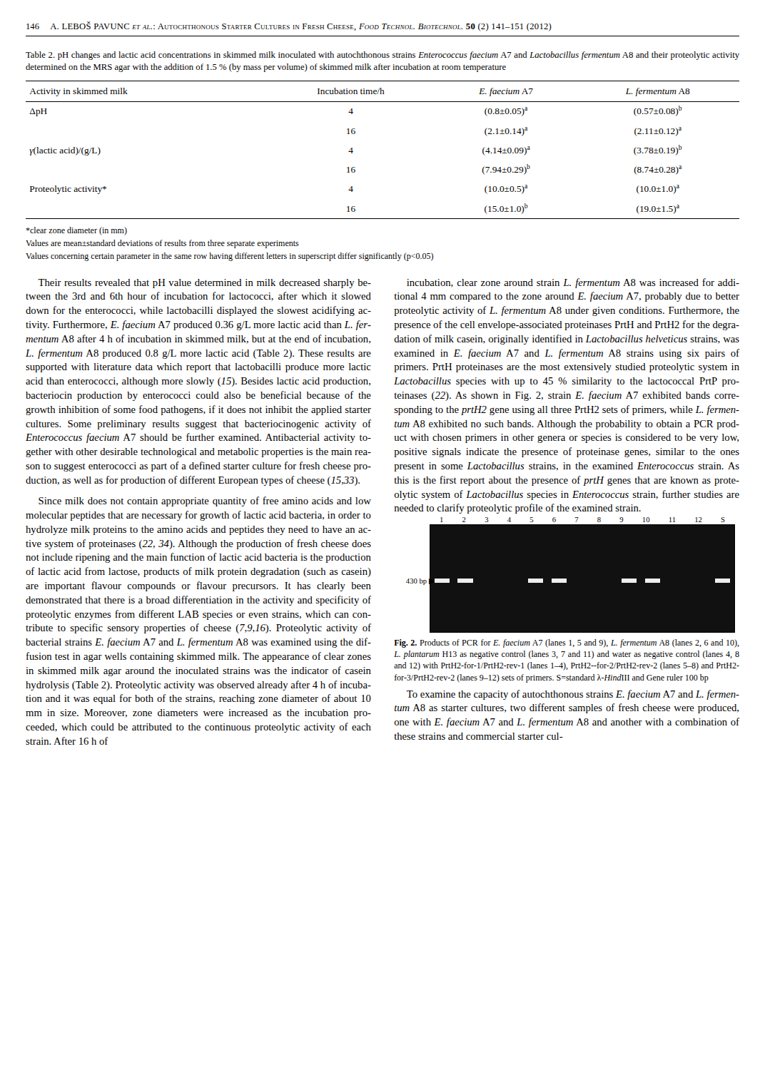146 A. LEBOŠ PAVUNC et al.: Autochthonous Starter Cultures in Fresh Cheese, Food Technol. Biotechnol. 50 (2) 141–151 (2012)
Table 2. pH changes and lactic acid concentrations in skimmed milk inoculated with autochthonous strains Enterococcus faecium A7 and Lactobacillus fermentum A8 and their proteolytic activity determined on the MRS agar with the addition of 1.5 % (by mass per volume) of skimmed milk after incubation at room temperature
| Activity in skimmed milk | Incubation time/h | E. faecium A7 | L. fermentum A8 |
| --- | --- | --- | --- |
| ΔpH | 4 | (0.8±0.05) a | (0.57±0.08) b |
| | 16 | (2.1±0.14) a | (2.11±0.12) a |
| γ (lactic acid)/(g/L) | 4 | (4.14±0.09) a | (3.78±0.19) b |
| | 16 | (7.94±0.29) b | (8.74±0.28) a |
| Proteolytic activity* | 4 | (10.0±0.5) a | (10.0±1.0) a |
| | 16 | (15.0±1.0) b | (19.0±1.5) a |
*clear zone diameter (in mm)
Values are mean±standard deviations of results from three separate experiments
Values concerning certain parameter in the same row having different letters in superscript differ significantly (p<0.05)
Their results revealed that pH value determined in milk decreased sharply between the 3rd and 6th hour of incubation for lactococci, after which it slowed down for the enterococci, while lactobacilli displayed the slowest acidifying activity. Furthermore, E. faecium A7 produced 0.36 g/L more lactic acid than L. fermentum A8 after 4 h of incubation in skimmed milk, but at the end of incubation, L. fermentum A8 produced 0.8 g/L more lactic acid (Table 2). These results are supported with literature data which report that lactobacilli produce more lactic acid than enterococci, although more slowly (15). Besides lactic acid production, bacteriocin production by enterococci could also be beneficial because of the growth inhibition of some food pathogens, if it does not inhibit the applied starter cultures. Some preliminary results suggest that bacteriocinogenic activity of Enterococcus faecium A7 should be further examined. Antibacterial activity together with other desirable technological and metabolic properties is the main reason to suggest enterococci as part of a defined starter culture for fresh cheese production, as well as for production of different European types of cheese (15,33).
Since milk does not contain appropriate quantity of free amino acids and low molecular peptides that are necessary for growth of lactic acid bacteria, in order to hydrolyze milk proteins to the amino acids and peptides they need to have an active system of proteinases (22, 34). Although the production of fresh cheese does not include ripening and the main function of lactic acid bacteria is the production of lactic acid from lactose, products of milk protein degradation (such as casein) are important flavour compounds or flavour precursors. It has clearly been demonstrated that there is a broad differentiation in the activity and specificity of proteolytic enzymes from different LAB species or even strains, which can contribute to specific sensory properties of cheese (7,9,16). Proteolytic activity of bacterial strains E. faecium A7 and L. fermentum A8 was examined using the diffusion test in agar wells containing skimmed milk. The appearance of clear zones in skimmed milk agar around the inoculated strains was the indicator of casein hydrolysis (Table 2). Proteolytic activity was observed already after 4 h of incubation and it was equal for both of the strains, reaching zone diameter of about 10 mm in size. Moreover, zone diameters were increased as the incubation proceeded, which could be attributed to the continuous proteolytic activity of each strain. After 16 h of
incubation, clear zone around strain L. fermentum A8 was increased for additional 4 mm compared to the zone around E. faecium A7, probably due to better proteolytic activity of L. fermentum A8 under given conditions. Furthermore, the presence of the cell envelope-associated proteinases PrtH and PrtH2 for the degradation of milk casein, originally identified in Lactobacillus helveticus strains, was examined in E. faecium A7 and L. fermentum A8 strains using six pairs of primers. PrtH proteinases are the most extensively studied proteolytic system in Lactobacillus species with up to 45 % similarity to the lactococcal PrtP proteinases (22). As shown in Fig. 2, strain E. faecium A7 exhibited bands corresponding to the prtH2 gene using all three PrtH2 sets of primers, while L. fermentum A8 exhibited no such bands. Although the probability to obtain a PCR product with chosen primers in other genera or species is considered to be very low, positive signals indicate the presence of proteinase genes, similar to the ones present in some Lactobacillus strains, in the examined Enterococcus strain. As this is the first report about the presence of prtH genes that are known as proteolytic system of Lactobacillus species in Enterococcus strain, further studies are needed to clarify proteolytic profile of the examined strain.
123456789101112 S
430 bp ▶
Fig. 2. Products of PCR for E. faecium A7 (lanes 1, 5 and 9), L. fermentum A8 (lanes 2, 6 and 10), L. plantarum H13 as negative control (lanes 3, 7 and 11) and water as negative control (lanes 4, 8 and 12) with PrtH2-for-1/PrtH2-rev-1 (lanes 1–4), PrtH2--for-2/PrtH2-rev-2 (lanes 5–8) and PrtH2-for-3/PrtH2-rev-2 (lanes 9–12) sets of primers. S=standard λ-Hind III and Gene ruler 100 bp
To examine the capacity of autochthonous strains E. faecium A7 and L. fermentum A8 as starter cultures, two different samples of fresh cheese were produced, one with E. faecium A7 and L. fermentum A8 and another with a combination of these strains and commercial starter cul-